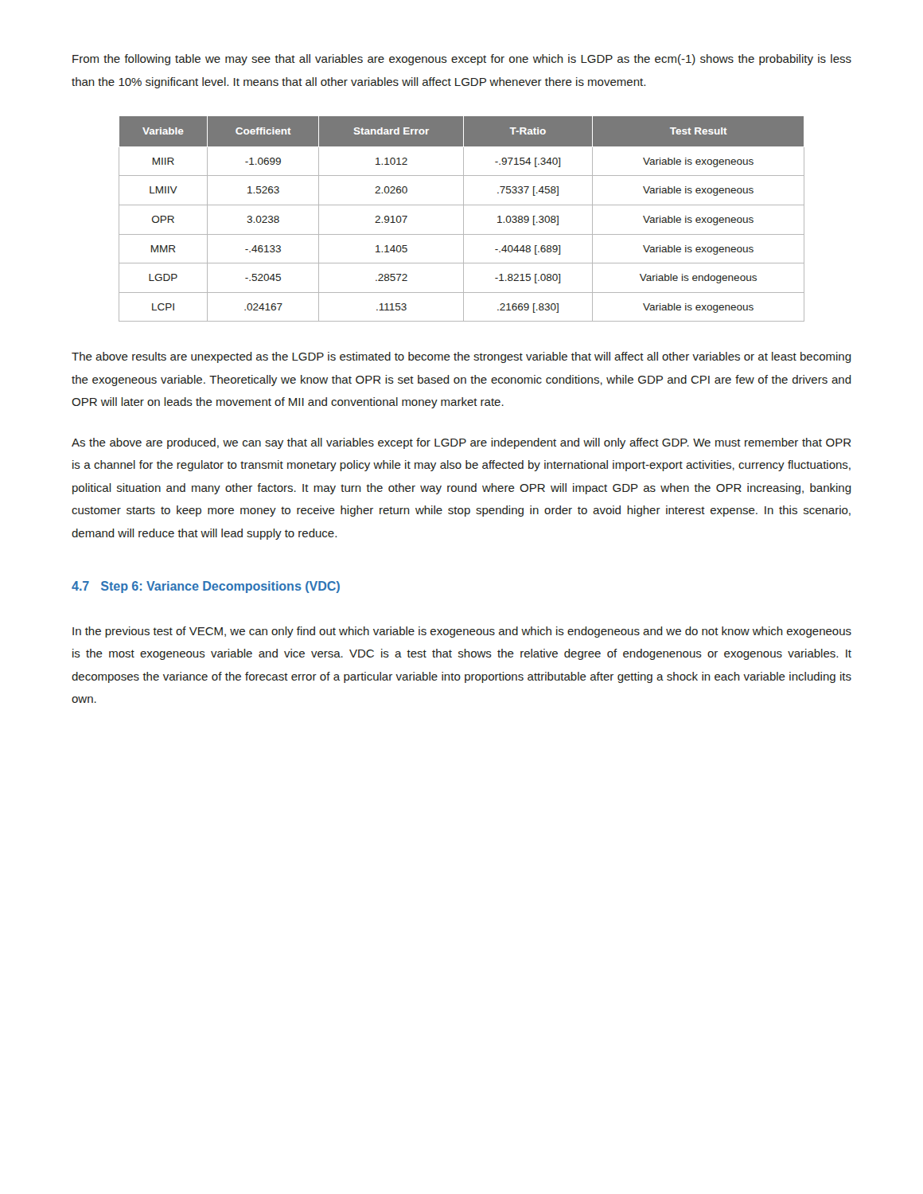From the following table we may see that all variables are exogenous except for one which is LGDP as the ecm(-1) shows the probability is less than the 10% significant level. It means that all other variables will affect LGDP whenever there is movement.
| Variable | Coefficient | Standard Error | T-Ratio | Test Result |
| --- | --- | --- | --- | --- |
| MIIR | -1.0699 | 1.1012 | -.97154 [.340] | Variable is exogeneous |
| LMIIV | 1.5263 | 2.0260 | .75337 [.458] | Variable is exogeneous |
| OPR | 3.0238 | 2.9107 | 1.0389 [.308] | Variable is exogeneous |
| MMR | -.46133 | 1.1405 | -.40448 [.689] | Variable is exogeneous |
| LGDP | -.52045 | .28572 | -1.8215 [.080] | Variable is endogeneous |
| LCPI | .024167 | .11153 | .21669 [.830] | Variable is exogeneous |
The above results are unexpected as the LGDP is estimated to become the strongest variable that will affect all other variables or at least becoming the exogeneous variable. Theoretically we know that OPR is set based on the economic conditions, while GDP and CPI are few of the drivers and OPR will later on leads the movement of MII and conventional money market rate.
As the above are produced, we can say that all variables except for LGDP are independent and will only affect GDP. We must remember that OPR is a channel for the regulator to transmit monetary policy while it may also be affected by international import-export activities, currency fluctuations, political situation and many other factors. It may turn the other way round where OPR will impact GDP as when the OPR increasing, banking customer starts to keep more money to receive higher return while stop spending in order to avoid higher interest expense. In this scenario, demand will reduce that will lead supply to reduce.
4.7 Step 6: Variance Decompositions (VDC)
In the previous test of VECM, we can only find out which variable is exogeneous and which is endogeneous and we do not know which exogeneous is the most exogeneous variable and vice versa. VDC is a test that shows the relative degree of endogenenous or exogenous variables. It decomposes the variance of the forecast error of a particular variable into proportions attributable after getting a shock in each variable including its own.